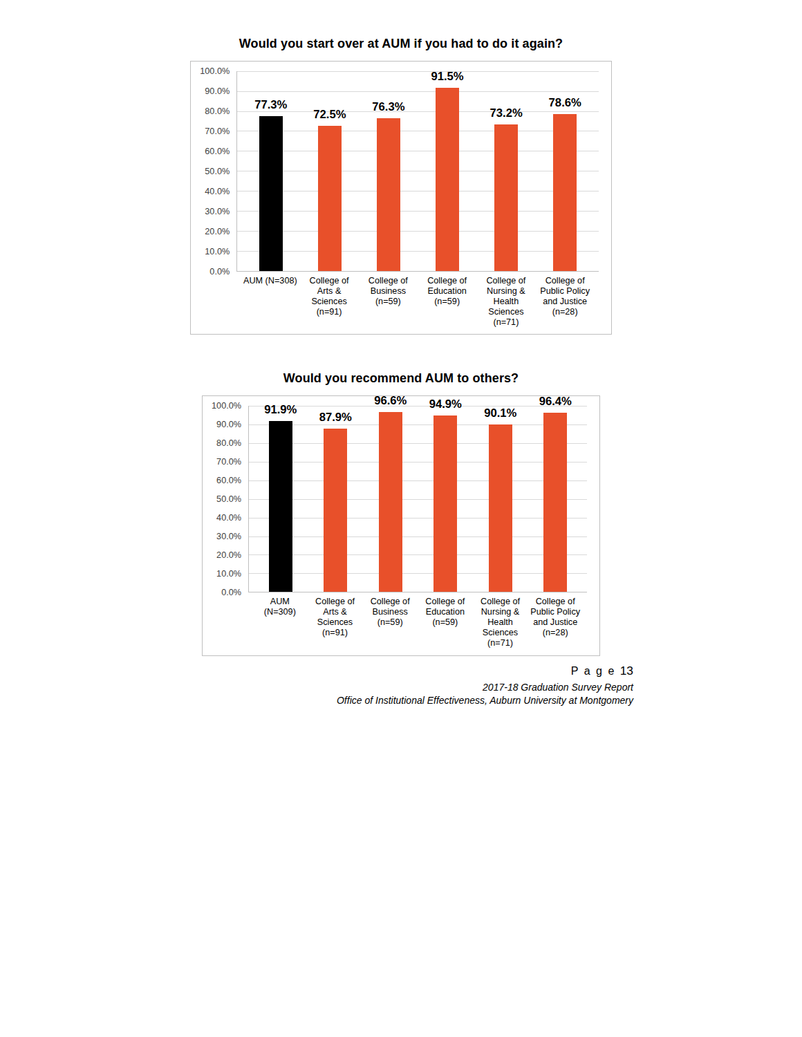Would you start over at AUM if you had to do it again?
100.0%
90.0%
80.0%
70.0%
60.0%
50.0%
40.0%
30.0%
20.0%
10.0%
0.0%
77.3%
72.5%
76.3%
91.5%
73.2%
78.6%
AUM (N=308)
College of Arts & Sciences
(n=91)
College of Business
(n=59)
College of Education
(n=59)
College of Nursing & Health Sciences
(n=71)
College of Public Policy and Justice
(n=28)
Would you recommend AUM to others?
100.0%
90.0%
80.0%
70.0%
60.0%
50.0%
40.0%
30.0%
20.0%
10.0%
0.0%
91.9%
87.9%
96.6%
94.9%
90.1%
96.4%
AUM (N=309)
College of Arts & Sciences
(n=91)
College of Business
(n=59)
College of Education
(n=59)
College of Nursing & Health Sciences
(n=71)
College of Public Policy and Justice
(n=28)
P a g e 13
2017-18 Graduation Survey Report
Office of Institutional Effectiveness, Auburn University at Montgomery